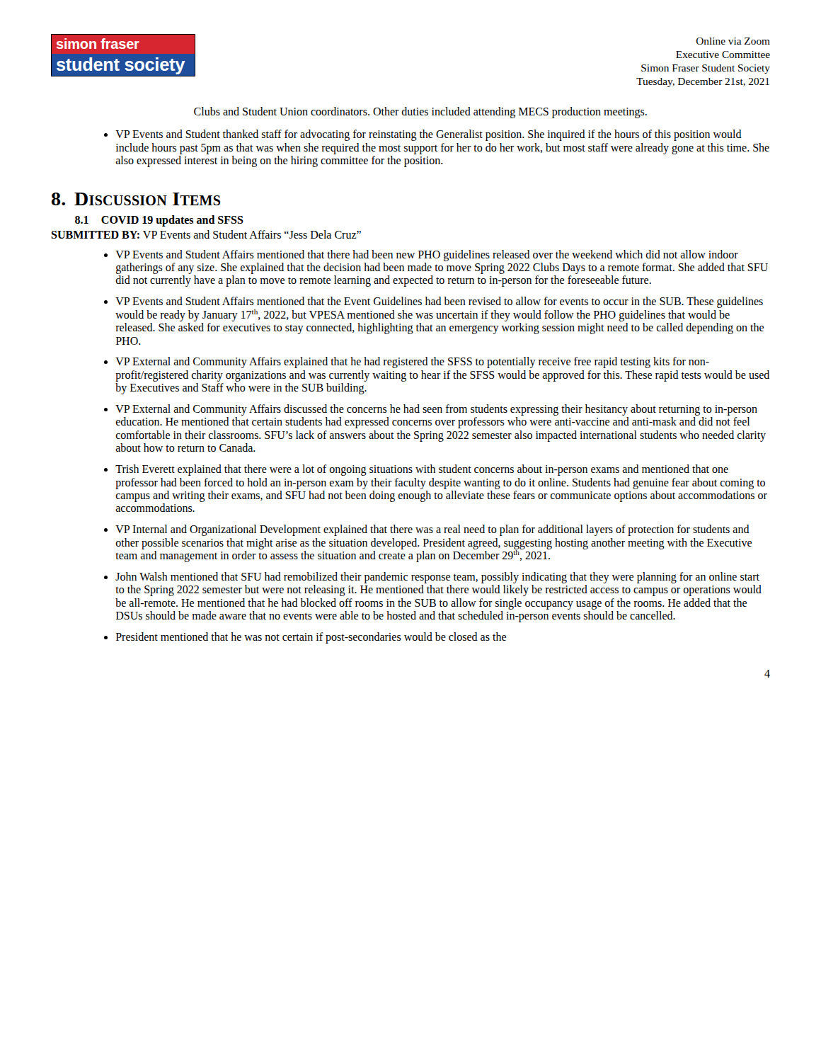simon fraser student society
Online via Zoom
Executive Committee
Simon Fraser Student Society
Tuesday, December 21st, 2021
Clubs and Student Union coordinators. Other duties included attending MECS production meetings.
VP Events and Student thanked staff for advocating for reinstating the Generalist position. She inquired if the hours of this position would include hours past 5pm as that was when she required the most support for her to do her work, but most staff were already gone at this time. She also expressed interest in being on the hiring committee for the position.
8. Discussion Items
8.1 COVID 19 updates and SFSS
SUBMITTED BY: VP Events and Student Affairs “Jess Dela Cruz”
VP Events and Student Affairs mentioned that there had been new PHO guidelines released over the weekend which did not allow indoor gatherings of any size. She explained that the decision had been made to move Spring 2022 Clubs Days to a remote format. She added that SFU did not currently have a plan to move to remote learning and expected to return to in-person for the foreseeable future.
VP Events and Student Affairs mentioned that the Event Guidelines had been revised to allow for events to occur in the SUB. These guidelines would be ready by January 17th, 2022, but VPESA mentioned she was uncertain if they would follow the PHO guidelines that would be released. She asked for executives to stay connected, highlighting that an emergency working session might need to be called depending on the PHO.
VP External and Community Affairs explained that he had registered the SFSS to potentially receive free rapid testing kits for non-profit/registered charity organizations and was currently waiting to hear if the SFSS would be approved for this. These rapid tests would be used by Executives and Staff who were in the SUB building.
VP External and Community Affairs discussed the concerns he had seen from students expressing their hesitancy about returning to in-person education. He mentioned that certain students had expressed concerns over professors who were anti-vaccine and anti-mask and did not feel comfortable in their classrooms. SFU’s lack of answers about the Spring 2022 semester also impacted international students who needed clarity about how to return to Canada.
Trish Everett explained that there were a lot of ongoing situations with student concerns about in-person exams and mentioned that one professor had been forced to hold an in-person exam by their faculty despite wanting to do it online. Students had genuine fear about coming to campus and writing their exams, and SFU had not been doing enough to alleviate these fears or communicate options about accommodations or accommodations.
VP Internal and Organizational Development explained that there was a real need to plan for additional layers of protection for students and other possible scenarios that might arise as the situation developed. President agreed, suggesting hosting another meeting with the Executive team and management in order to assess the situation and create a plan on December 29th, 2021.
John Walsh mentioned that SFU had remobilized their pandemic response team, possibly indicating that they were planning for an online start to the Spring 2022 semester but were not releasing it. He mentioned that there would likely be restricted access to campus or operations would be all-remote. He mentioned that he had blocked off rooms in the SUB to allow for single occupancy usage of the rooms. He added that the DSUs should be made aware that no events were able to be hosted and that scheduled in-person events should be cancelled.
President mentioned that he was not certain if post-secondaries would be closed as the
4